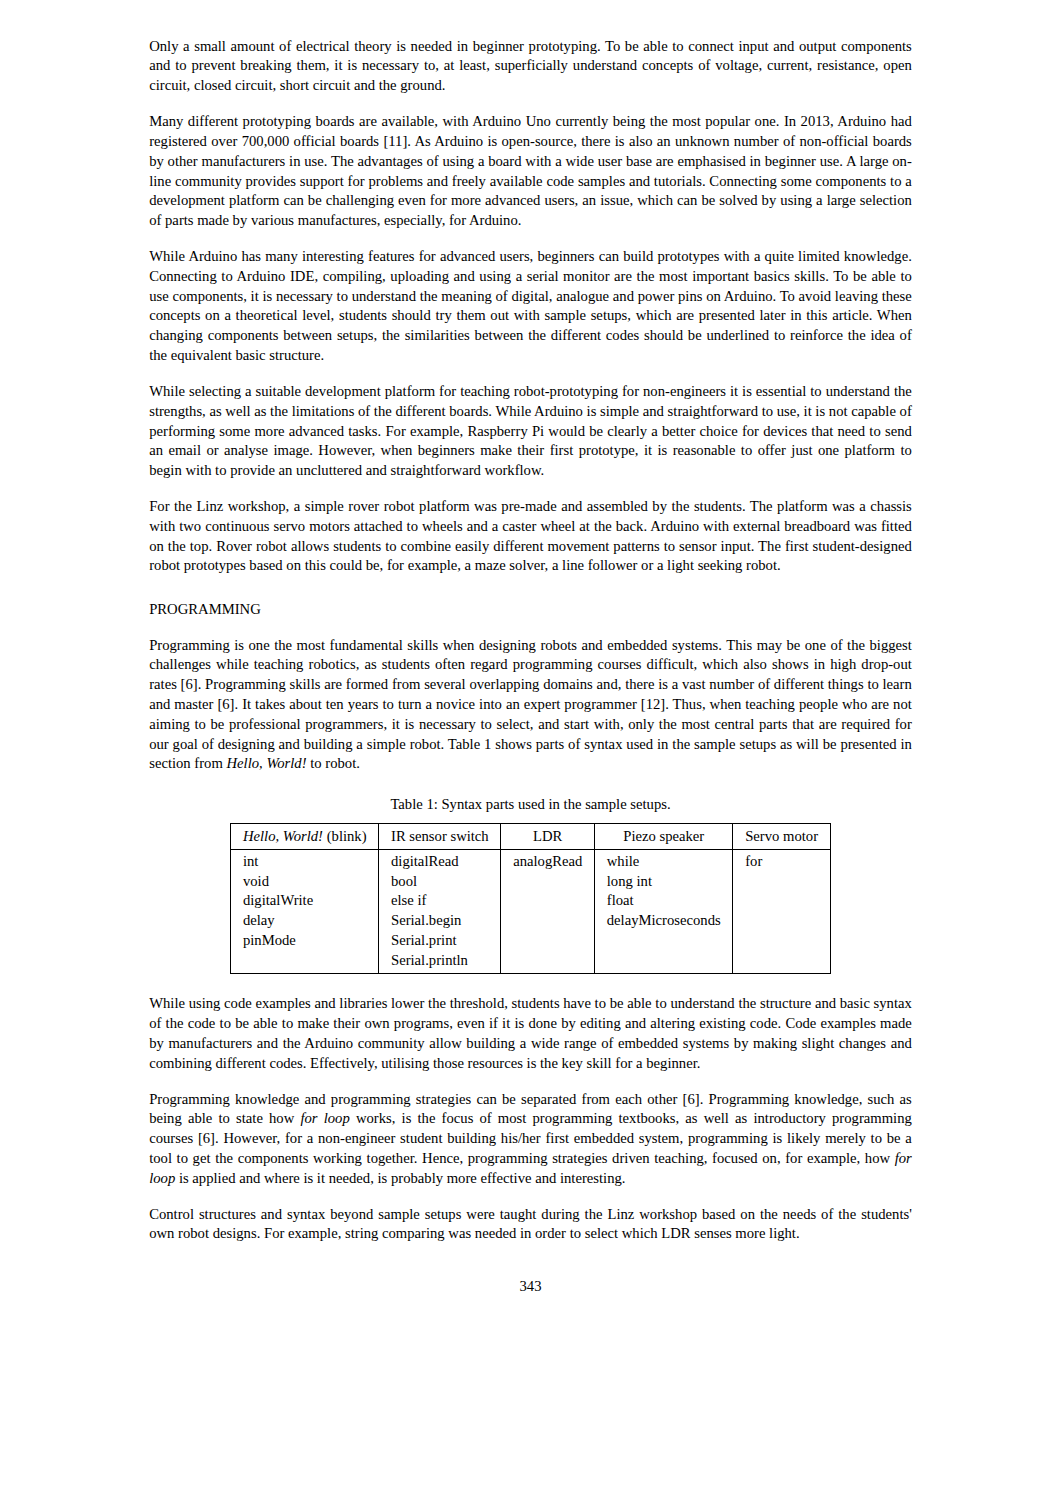Only a small amount of electrical theory is needed in beginner prototyping. To be able to connect input and output components and to prevent breaking them, it is necessary to, at least, superficially understand concepts of voltage, current, resistance, open circuit, closed circuit, short circuit and the ground.
Many different prototyping boards are available, with Arduino Uno currently being the most popular one. In 2013, Arduino had registered over 700,000 official boards [11]. As Arduino is open-source, there is also an unknown number of non-official boards by other manufacturers in use. The advantages of using a board with a wide user base are emphasised in beginner use. A large on-line community provides support for problems and freely available code samples and tutorials. Connecting some components to a development platform can be challenging even for more advanced users, an issue, which can be solved by using a large selection of parts made by various manufactures, especially, for Arduino.
While Arduino has many interesting features for advanced users, beginners can build prototypes with a quite limited knowledge. Connecting to Arduino IDE, compiling, uploading and using a serial monitor are the most important basics skills. To be able to use components, it is necessary to understand the meaning of digital, analogue and power pins on Arduino. To avoid leaving these concepts on a theoretical level, students should try them out with sample setups, which are presented later in this article. When changing components between setups, the similarities between the different codes should be underlined to reinforce the idea of the equivalent basic structure.
While selecting a suitable development platform for teaching robot-prototyping for non-engineers it is essential to understand the strengths, as well as the limitations of the different boards. While Arduino is simple and straightforward to use, it is not capable of performing some more advanced tasks. For example, Raspberry Pi would be clearly a better choice for devices that need to send an email or analyse image. However, when beginners make their first prototype, it is reasonable to offer just one platform to begin with to provide an uncluttered and straightforward workflow.
For the Linz workshop, a simple rover robot platform was pre-made and assembled by the students. The platform was a chassis with two continuous servo motors attached to wheels and a caster wheel at the back. Arduino with external breadboard was fitted on the top. Rover robot allows students to combine easily different movement patterns to sensor input. The first student-designed robot prototypes based on this could be, for example, a maze solver, a line follower or a light seeking robot.
Programming
Programming is one the most fundamental skills when designing robots and embedded systems. This may be one of the biggest challenges while teaching robotics, as students often regard programming courses difficult, which also shows in high drop-out rates [6]. Programming skills are formed from several overlapping domains and, there is a vast number of different things to learn and master [6]. It takes about ten years to turn a novice into an expert programmer [12]. Thus, when teaching people who are not aiming to be professional programmers, it is necessary to select, and start with, only the most central parts that are required for our goal of designing and building a simple robot. Table 1 shows parts of syntax used in the sample setups as will be presented in section from Hello, World! to robot.
Table 1: Syntax parts used in the sample setups.
| Hello, World! (blink) | IR sensor switch | LDR | Piezo speaker | Servo motor |
| --- | --- | --- | --- | --- |
| int void digitalWrite delay pinMode | digitalRead bool else if Serial.begin Serial.print Serial.println | analogRead | while long int float delayMicroseconds | for |
While using code examples and libraries lower the threshold, students have to be able to understand the structure and basic syntax of the code to be able to make their own programs, even if it is done by editing and altering existing code. Code examples made by manufacturers and the Arduino community allow building a wide range of embedded systems by making slight changes and combining different codes. Effectively, utilising those resources is the key skill for a beginner.
Programming knowledge and programming strategies can be separated from each other [6]. Programming knowledge, such as being able to state how for loop works, is the focus of most programming textbooks, as well as introductory programming courses [6]. However, for a non-engineer student building his/her first embedded system, programming is likely merely to be a tool to get the components working together. Hence, programming strategies driven teaching, focused on, for example, how for loop is applied and where is it needed, is probably more effective and interesting.
Control structures and syntax beyond sample setups were taught during the Linz workshop based on the needs of the students' own robot designs. For example, string comparing was needed in order to select which LDR senses more light.
343